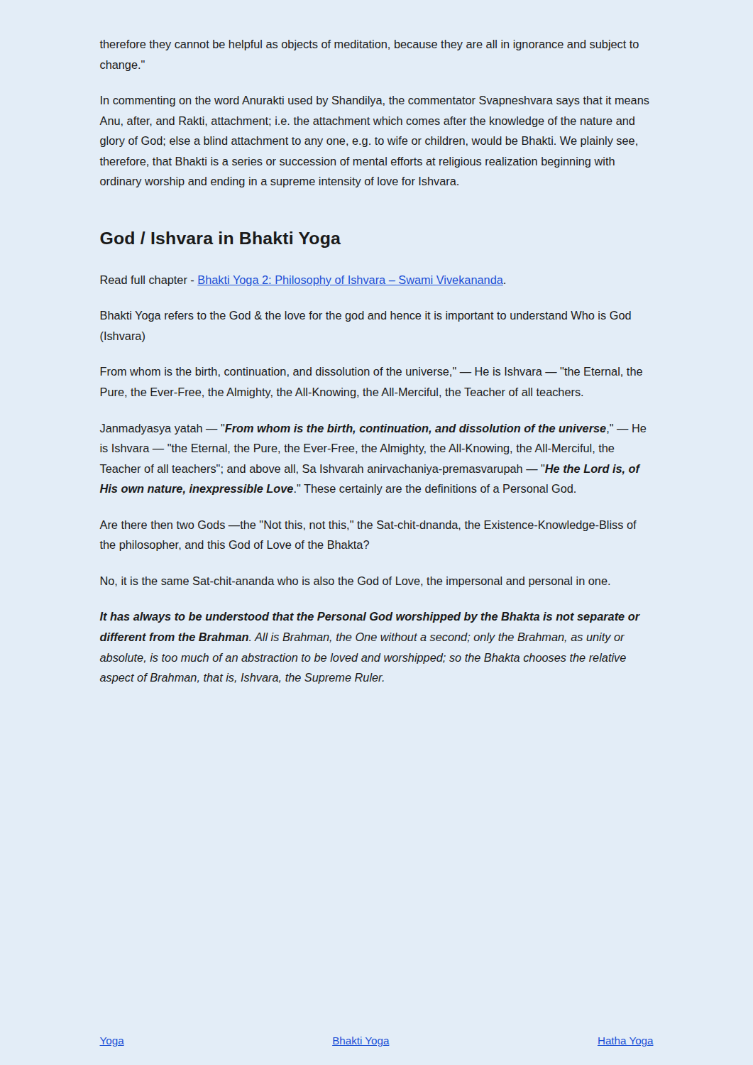therefore they cannot be helpful as objects of meditation, because they are all in ignorance and subject to change."
In commenting on the word Anurakti used by Shandilya, the commentator Svapneshvara says that it means Anu, after, and Rakti, attachment; i.e. the attachment which comes after the knowledge of the nature and glory of God; else a blind attachment to any one, e.g. to wife or children, would be Bhakti. We plainly see, therefore, that Bhakti is a series or succession of mental efforts at religious realization beginning with ordinary worship and ending in a supreme intensity of love for Ishvara.
God / Ishvara in Bhakti Yoga
Read full chapter - Bhakti Yoga 2: Philosophy of Ishvara – Swami Vivekananda.
Bhakti Yoga refers to the God & the love for the god and hence it is important to understand Who is God (Ishvara)
From whom is the birth, continuation, and dissolution of the universe," — He is Ishvara — "the Eternal, the Pure, the Ever-Free, the Almighty, the All-Knowing, the All-Merciful, the Teacher of all teachers.
Janmadyasya yatah — "From whom is the birth, continuation, and dissolution of the universe," — He is Ishvara — "the Eternal, the Pure, the Ever-Free, the Almighty, the All-Knowing, the All-Merciful, the Teacher of all teachers"; and above all, Sa Ishvarah anirvachaniya-premasvarupah — "He the Lord is, of His own nature, inexpressible Love." These certainly are the definitions of a Personal God.
Are there then two Gods —the "Not this, not this," the Sat-chit-dnanda, the Existence-Knowledge-Bliss of the philosopher, and this God of Love of the Bhakta?
No, it is the same Sat-chit-ananda who is also the God of Love, the impersonal and personal in one.
It has always to be understood that the Personal God worshipped by the Bhakta is not separate or different from the Brahman. All is Brahman, the One without a second; only the Brahman, as unity or absolute, is too much of an abstraction to be loved and worshipped; so the Bhakta chooses the relative aspect of Brahman, that is, Ishvara, the Supreme Ruler.
Yoga Bhakti Yoga Hatha Yoga